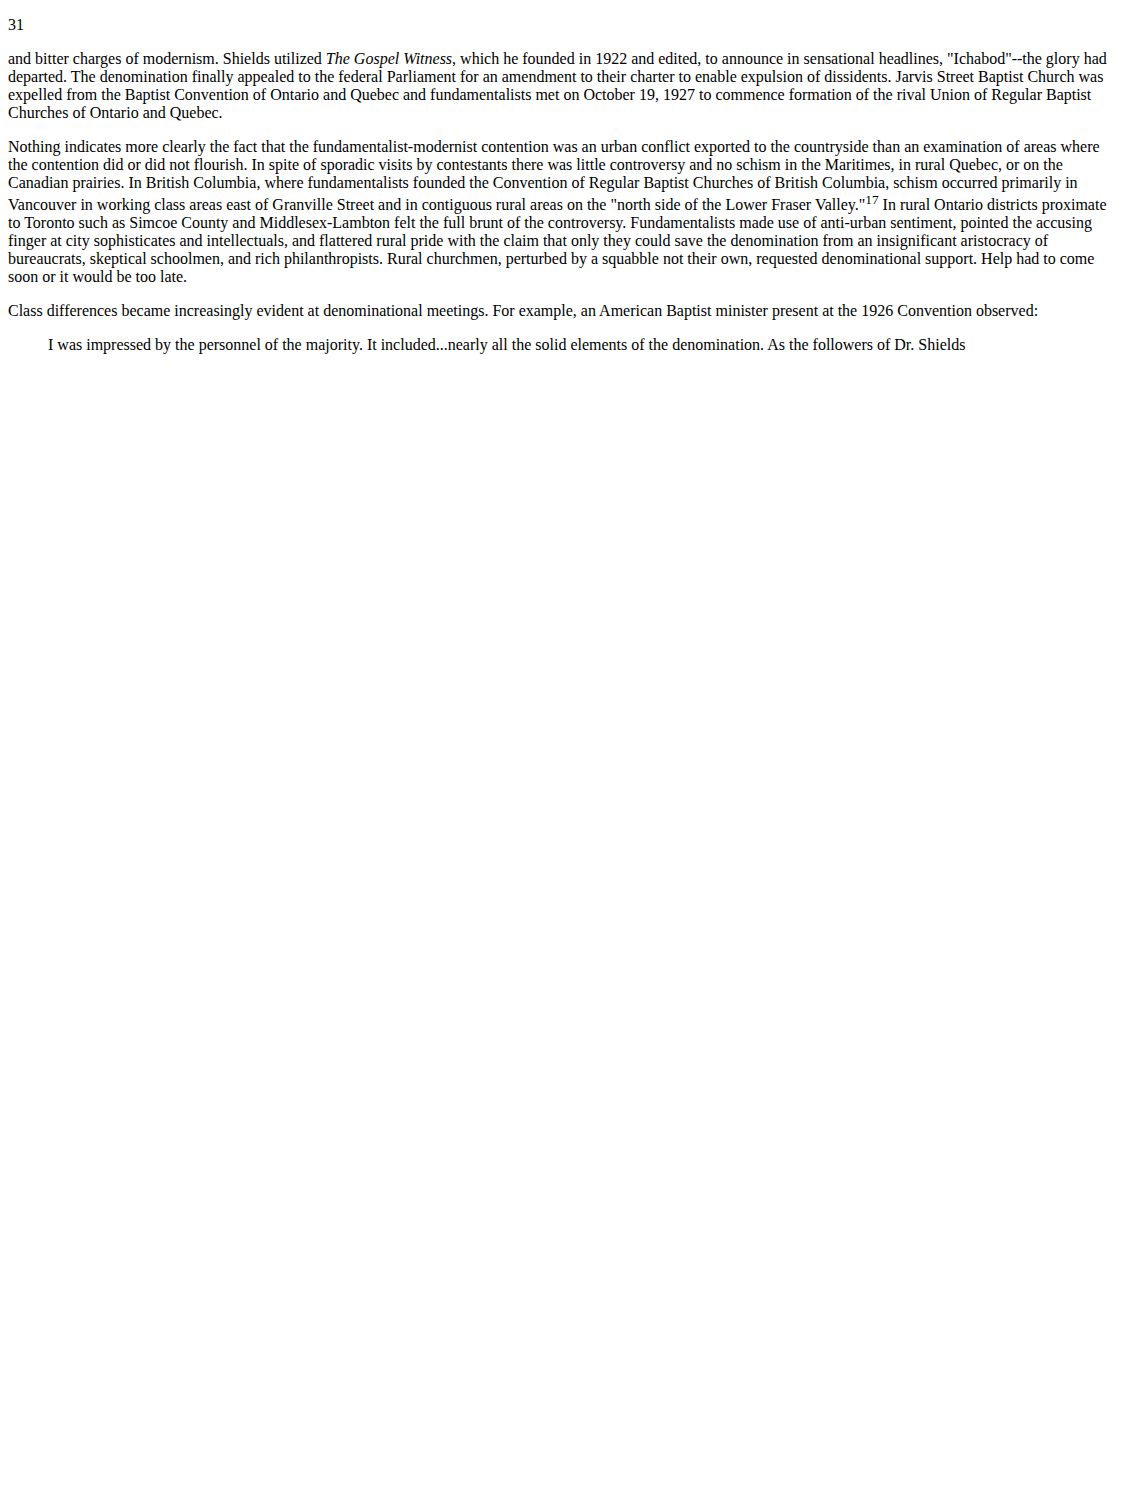31
and bitter charges of modernism. Shields utilized The Gospel Witness, which he founded in 1922 and edited, to announce in sensational headlines, "Ichabod"--the glory had departed. The denomination finally appealed to the federal Parliament for an amendment to their charter to enable expulsion of dissidents. Jarvis Street Baptist Church was expelled from the Baptist Convention of Ontario and Quebec and fundamentalists met on October 19, 1927 to commence formation of the rival Union of Regular Baptist Churches of Ontario and Quebec.
Nothing indicates more clearly the fact that the fundamentalist-modernist contention was an urban conflict exported to the countryside than an examination of areas where the contention did or did not flourish. In spite of sporadic visits by contestants there was little controversy and no schism in the Maritimes, in rural Quebec, or on the Canadian prairies. In British Columbia, where fundamentalists founded the Convention of Regular Baptist Churches of British Columbia, schism occurred primarily in Vancouver in working class areas east of Granville Street and in contiguous rural areas on the "north side of the Lower Fraser Valley."17 In rural Ontario districts proximate to Toronto such as Simcoe County and Middlesex-Lambton felt the full brunt of the controversy. Fundamentalists made use of anti-urban sentiment, pointed the accusing finger at city sophisticates and intellectuals, and flattered rural pride with the claim that only they could save the denomination from an insignificant aristocracy of bureaucrats, skeptical schoolmen, and rich philanthropists. Rural churchmen, perturbed by a squabble not their own, requested denominational support. Help had to come soon or it would be too late.
Class differences became increasingly evident at denominational meetings. For example, an American Baptist minister present at the 1926 Convention observed:
I was impressed by the personnel of the majority. It included...nearly all the solid elements of the denomination. As the followers of Dr. Shields